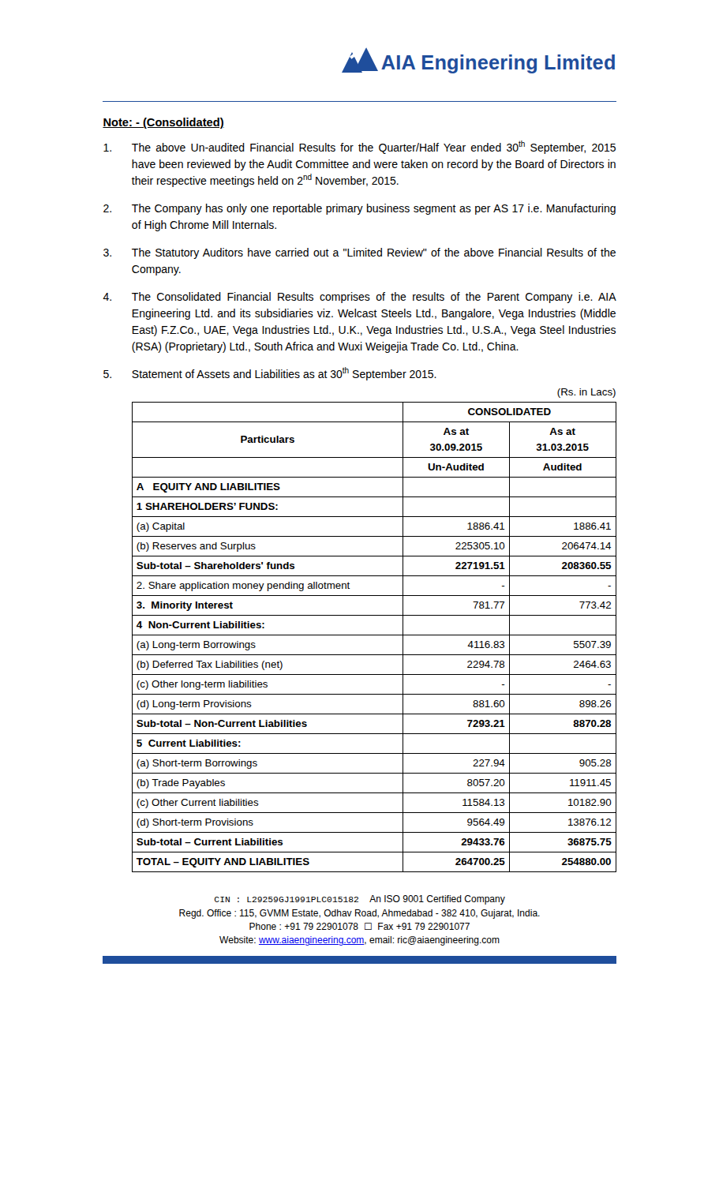AIA Engineering Limited
Note: - (Consolidated)
The above Un-audited Financial Results for the Quarter/Half Year ended 30th September, 2015 have been reviewed by the Audit Committee and were taken on record by the Board of Directors in their respective meetings held on 2nd November, 2015.
The Company has only one reportable primary business segment as per AS 17 i.e. Manufacturing of High Chrome Mill Internals.
The Statutory Auditors have carried out a "Limited Review" of the above Financial Results of the Company.
The Consolidated Financial Results comprises of the results of the Parent Company i.e. AIA Engineering Ltd. and its subsidiaries viz. Welcast Steels Ltd., Bangalore, Vega Industries (Middle East) F.Z.Co., UAE, Vega Industries Ltd., U.K., Vega Industries Ltd., U.S.A., Vega Steel Industries (RSA) (Proprietary) Ltd., South Africa and Wuxi Weigejia Trade Co. Ltd., China.
Statement of Assets and Liabilities as at 30th September 2015.
(Rs. in Lacs)
| | CONSOLIDATED |
| --- | --- |
| Particulars | As at 30.09.2015 | As at 31.03.2015 |
| | Un-Audited | Audited |
| A EQUITY AND LIABILITIES | | |
| 1 SHAREHOLDERS’ FUNDS: | | |
| (a) Capital | 1886.41 | 1886.41 |
| (b) Reserves and Surplus | 225305.10 | 206474.14 |
| Sub-total – Shareholders' funds | 227191.51 | 208360.55 |
| 2. Share application money pending allotment | - | - |
| 3. Minority Interest | 781.77 | 773.42 |
| 4 Non-Current Liabilities: | | |
| (a) Long-term Borrowings | 4116.83 | 5507.39 |
| (b) Deferred Tax Liabilities (net) | 2294.78 | 2464.63 |
| (c) Other long-term liabilities | - | - |
| (d) Long-term Provisions | 881.60 | 898.26 |
| Sub-total – Non-Current Liabilities | 7293.21 | 8870.28 |
| 5 Current Liabilities: | | |
| (a) Short-term Borrowings | 227.94 | 905.28 |
| (b) Trade Payables | 8057.20 | 11911.45 |
| (c) Other Current liabilities | 11584.13 | 10182.90 |
| (d) Short-term Provisions | 9564.49 | 13876.12 |
| Sub-total – Current Liabilities | 29433.76 | 36875.75 |
| TOTAL – EQUITY AND LIABILITIES | 264700.25 | 254880.00 |
CIN : L29259GJ1991PLC015182 An ISO 9001 Certified Company
Regd. Office : 115, GVMM Estate, Odhav Road, Ahmedabad - 382 410, Gujarat, India.
Phone : +91 79 22901078 ☐ Fax +91 79 22901077
Website: www.aiaengineering.com, email: ric@aiaengineering.com